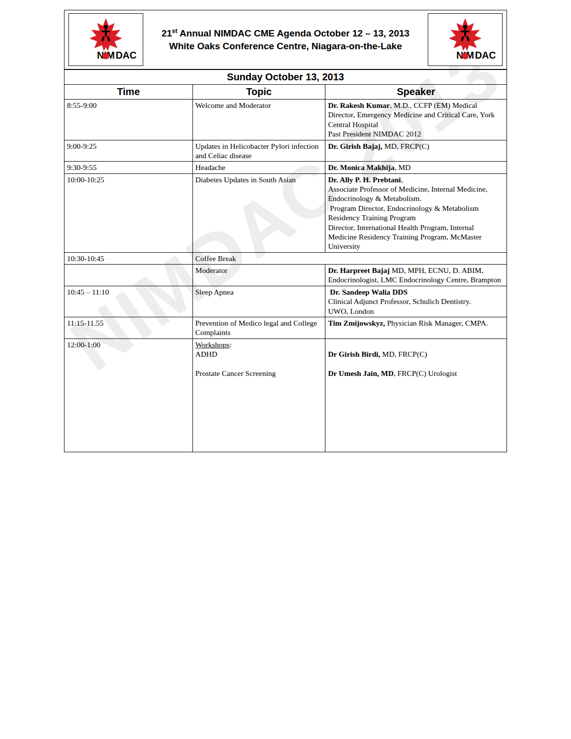NIMDAC 2013
NIM DAC
21st Annual NIMDAC CME Agenda October 12 – 13, 2013
White Oaks Conference Centre, Niagara-on-the-Lake
NIM DAC
Sunday October 13, 2013
| Time | Topic | Speaker |
| --- | --- | --- |
| 8:55-9:00 | Welcome and Moderator | Dr. Rakesh Kumar , M.D., CCFP (EM) Medical Director, Emergency Medicine and Critical Care, York Central Hospital Past President NIMDAC 2012 |
| 9:00-9:25 | Updates in Helicobacter Pylori infection and Celiac disease | Dr. Girish Bajaj, MD, FRCP(C) |
| 9:30-9:55 | Headache | Dr. Monica Makhija , MD |
| 10:00-10:25 | Diabetes Updates in South Asian | Dr. Ally P. H. Prebtani , Associate Professor of Medicine, Internal Medicine, Endocrinology & Metabolism. Program Director, Endocrinology & Metabolism Residency Training Program Director, International Health Program, Internal Medicine Residency Training Program, McMaster University |
| 10:30-10:45 | Coffee Break |
| | Moderator | Dr. Harpreet Bajaj MD, MPH, ECNU, D. ABIM, Endocrinologist, LMC Endocrinology Centre, Brampton |
| 10:45 – 11:10 | Sleep Apnea | Dr. Sandeep Walia DDS Clinical Adjunct Professor, Schulich Dentistry. UWO, London |
| 11:15-11.55 | Prevention of Medico legal and College Complaints | Tim Zmijowskyz, Physician Risk Manager, CMPA. |
| 12:00-1:00 | Workshops : ADHD Prostate Cancer Screening | Dr Girish Birdi, MD, FRCP(C) Dr Umesh Jain, MD , FRCP(C) Urologist |